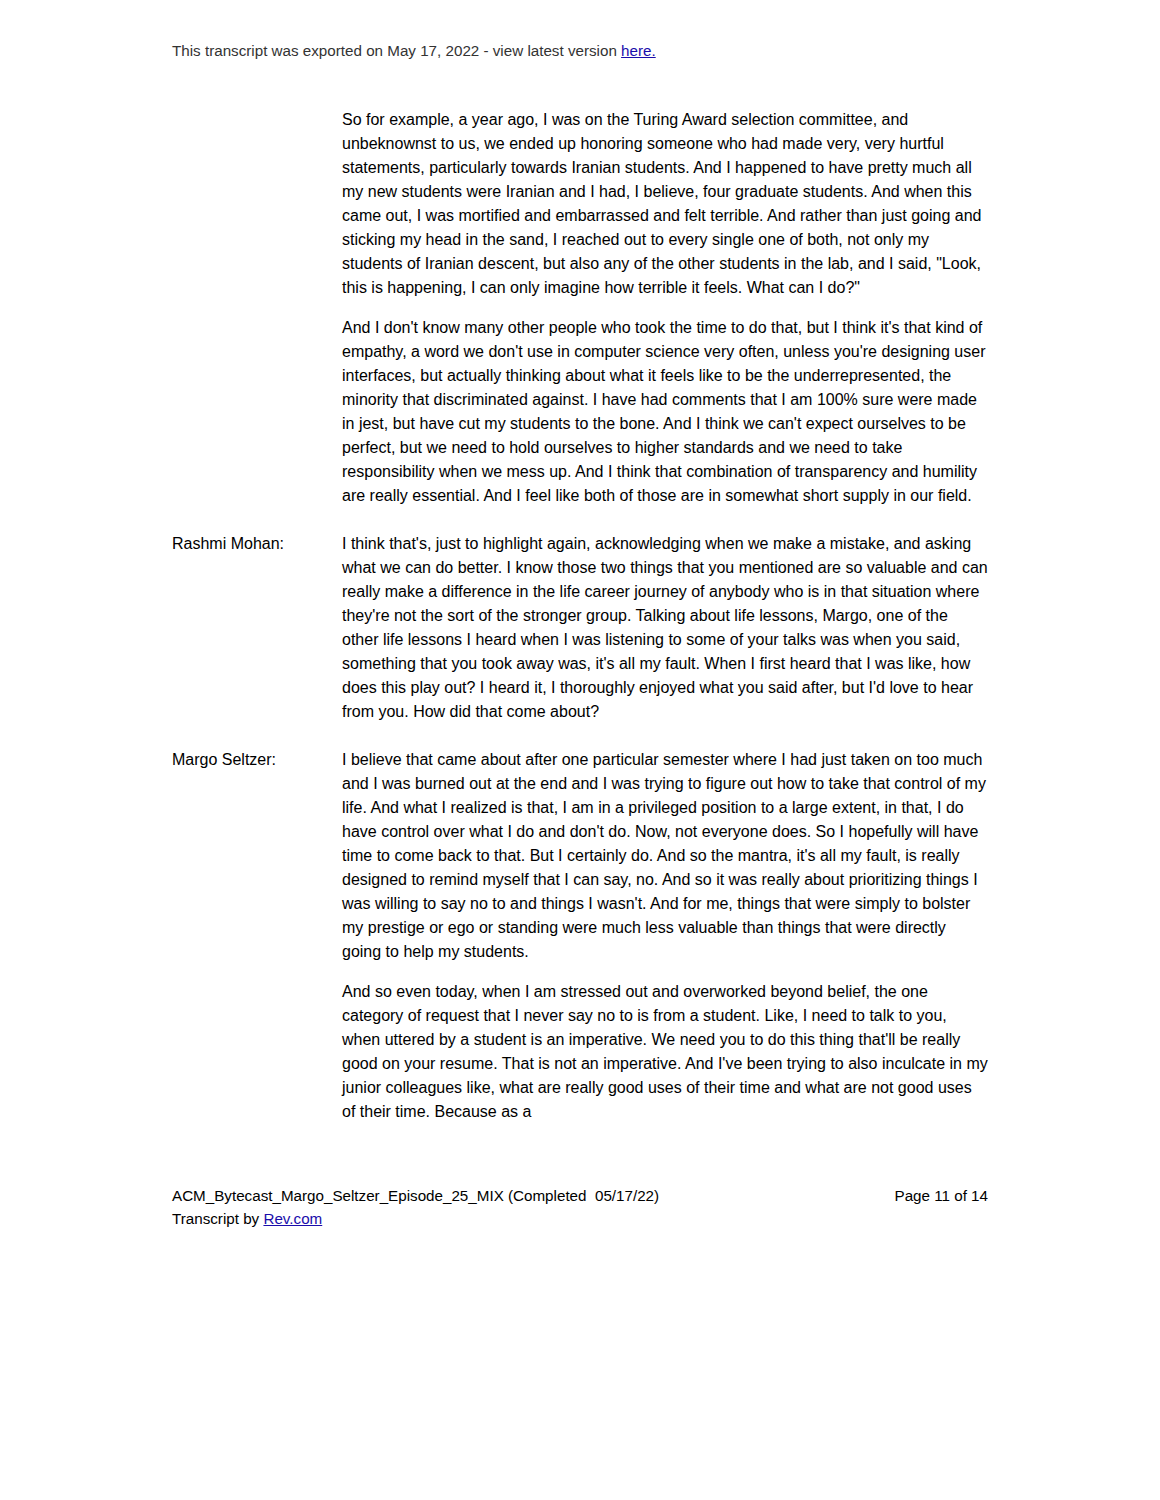This transcript was exported on May 17, 2022 - view latest version here.
So for example, a year ago, I was on the Turing Award selection committee, and unbeknownst to us, we ended up honoring someone who had made very, very hurtful statements, particularly towards Iranian students. And I happened to have pretty much all my new students were Iranian and I had, I believe, four graduate students. And when this came out, I was mortified and embarrassed and felt terrible. And rather than just going and sticking my head in the sand, I reached out to every single one of both, not only my students of Iranian descent, but also any of the other students in the lab, and I said, "Look, this is happening, I can only imagine how terrible it feels. What can I do?"
And I don't know many other people who took the time to do that, but I think it's that kind of empathy, a word we don't use in computer science very often, unless you're designing user interfaces, but actually thinking about what it feels like to be the underrepresented, the minority that discriminated against. I have had comments that I am 100% sure were made in jest, but have cut my students to the bone. And I think we can't expect ourselves to be perfect, but we need to hold ourselves to higher standards and we need to take responsibility when we mess up. And I think that combination of transparency and humility are really essential. And I feel like both of those are in somewhat short supply in our field.
Rashmi Mohan:
I think that's, just to highlight again, acknowledging when we make a mistake, and asking what we can do better. I know those two things that you mentioned are so valuable and can really make a difference in the life career journey of anybody who is in that situation where they're not the sort of the stronger group. Talking about life lessons, Margo, one of the other life lessons I heard when I was listening to some of your talks was when you said, something that you took away was, it's all my fault. When I first heard that I was like, how does this play out? I heard it, I thoroughly enjoyed what you said after, but I'd love to hear from you. How did that come about?
Margo Seltzer:
I believe that came about after one particular semester where I had just taken on too much and I was burned out at the end and I was trying to figure out how to take that control of my life. And what I realized is that, I am in a privileged position to a large extent, in that, I do have control over what I do and don't do. Now, not everyone does. So I hopefully will have time to come back to that. But I certainly do. And so the mantra, it's all my fault, is really designed to remind myself that I can say, no. And so it was really about prioritizing things I was willing to say no to and things I wasn't. And for me, things that were simply to bolster my prestige or ego or standing were much less valuable than things that were directly going to help my students.
And so even today, when I am stressed out and overworked beyond belief, the one category of request that I never say no to is from a student. Like, I need to talk to you, when uttered by a student is an imperative. We need you to do this thing that'll be really good on your resume. That is not an imperative. And I've been trying to also inculcate in my junior colleagues like, what are really good uses of their time and what are not good uses of their time. Because as a
ACM_Bytecast_Margo_Seltzer_Episode_25_MIX (Completed 05/17/22)
Transcript by Rev.com
Page 11 of 14